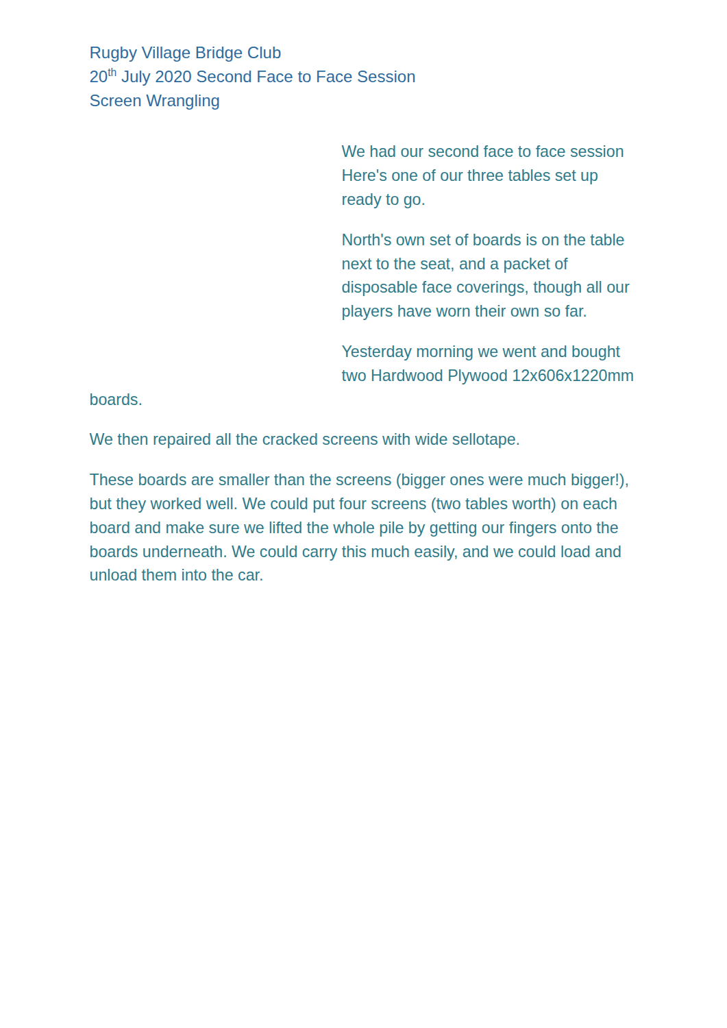Rugby Village Bridge Club 20th July 2020 Second Face to Face Session Screen Wrangling
We had our second face to face session Here's one of our three tables set up ready to go.
North's own set of boards is on the table next to the seat, and a packet of disposable face coverings, though all our players have worn their own so far.
Yesterday morning we went and bought two Hardwood Plywood 12x606x1220mm boards.
We then repaired all the cracked screens with wide sellotape.
These boards are smaller than the screens (bigger ones were much bigger!), but they worked well. We could put four screens (two tables worth) on each board and make sure we lifted the whole pile by getting our fingers onto the boards underneath. We could carry this much easily, and we could load and unload them into the car.